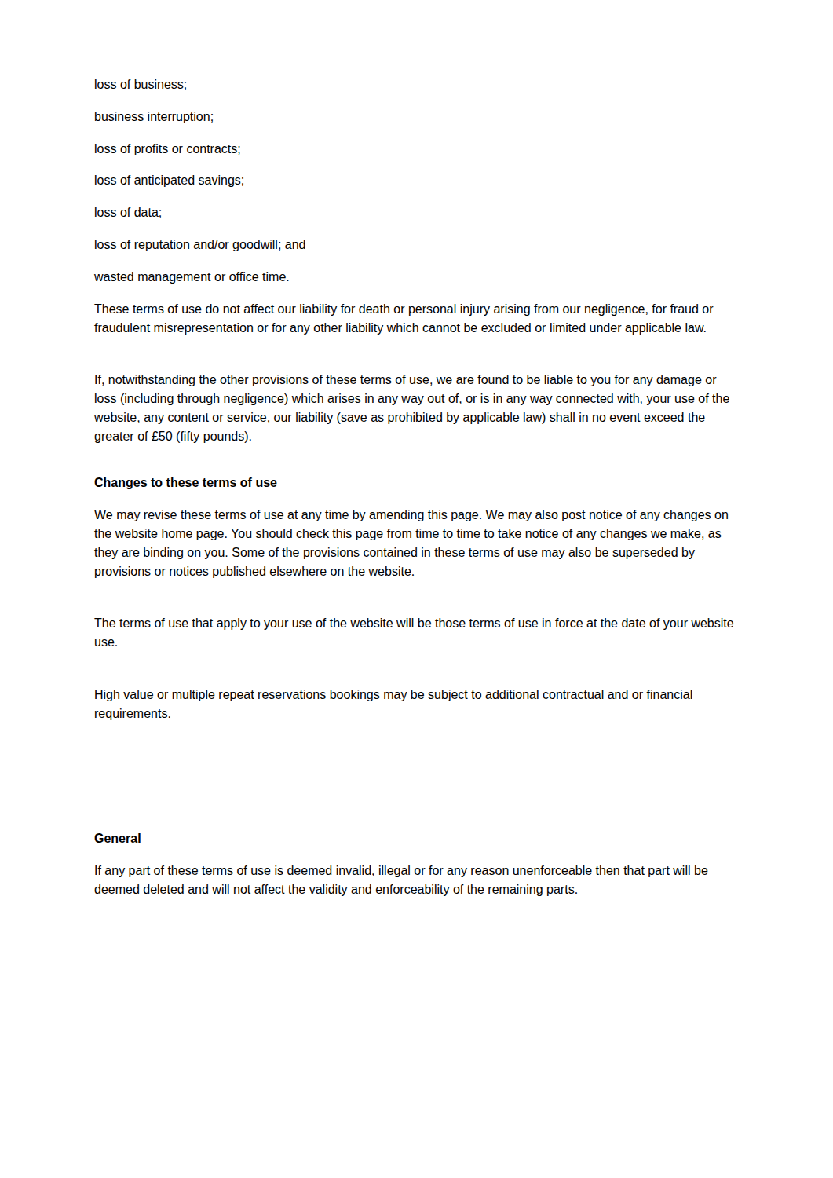loss of business;
business interruption;
loss of profits or contracts;
loss of anticipated savings;
loss of data;
loss of reputation and/or goodwill; and
wasted management or office time.
These terms of use do not affect our liability for death or personal injury arising from our negligence, for fraud or fraudulent misrepresentation or for any other liability which cannot be excluded or limited under applicable law.
If, notwithstanding the other provisions of these terms of use, we are found to be liable to you for any damage or loss (including through negligence) which arises in any way out of, or is in any way connected with, your use of the website, any content or service, our liability (save as prohibited by applicable law) shall in no event exceed the greater of £50 (fifty pounds).
Changes to these terms of use
We may revise these terms of use at any time by amending this page. We may also post notice of any changes on the website home page. You should check this page from time to time to take notice of any changes we make, as they are binding on you. Some of the provisions contained in these terms of use may also be superseded by provisions or notices published elsewhere on the website.
The terms of use that apply to your use of the website will be those terms of use in force at the date of your website use.
High value or multiple repeat reservations bookings may be subject to additional contractual and or financial requirements.
General
If any part of these terms of use is deemed invalid, illegal or for any reason unenforceable then that part will be deemed deleted and will not affect the validity and enforceability of the remaining parts.